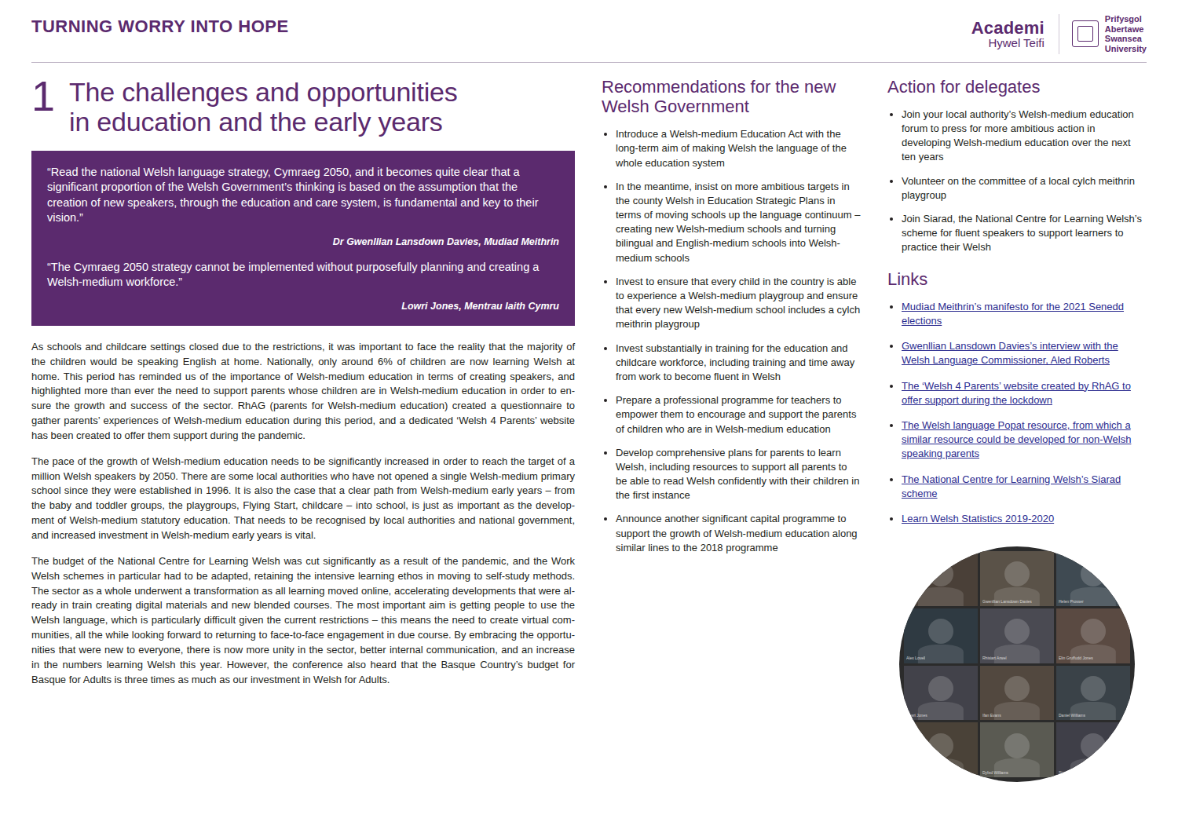Turning Worry Into Hope
Academi
Hywel Teifi
Prifysgol Abertawe Swansea University
1
The challenges and opportunities
in education and the early years
“Read the national Welsh language strategy, Cymraeg 2050, and it becomes quite clear that a significant proportion of the Welsh Government’s thinking is based on the assumption that the creation of new speakers, through the education and care system, is fundamental and key to their vision.”
Dr Gwenllian Lansdown Davies, Mudiad Meithrin
“The Cymraeg 2050 strategy cannot be implemented without purposefully planning and creating a Welsh-medium workforce.”
Lowri Jones, Mentrau Iaith Cymru
As schools and childcare settings closed due to the restrictions, it was important to face the reality that the majority of the children would be speaking English at home. Nationally, only around 6% of children are now learning Welsh at home. This period has reminded us of the importance of Welsh-medium education in terms of creating speakers, and highlighted more than ever the need to support parents whose children are in Welsh-medium education in order to ensure the growth and success of the sector. RhAG (parents for Welsh-medium education) created a questionnaire to gather parents’ experiences of Welsh-medium education during this period, and a dedicated ‘Welsh 4 Parents’ website has been created to offer them support during the pandemic.
The pace of the growth of Welsh-medium education needs to be significantly increased in order to reach the target of a million Welsh speakers by 2050. There are some local authorities who have not opened a single Welsh-medium primary school since they were established in 1996. It is also the case that a clear path from Welsh-medium early years – from the baby and toddler groups, the playgroups, Flying Start, childcare – into school, is just as important as the development of Welsh-medium statutory education. That needs to be recognised by local authorities and national government, and increased investment in Welsh-medium early years is vital.
The budget of the National Centre for Learning Welsh was cut significantly as a result of the pandemic, and the Work Welsh schemes in particular had to be adapted, retaining the intensive learning ethos in moving to self-study methods. The sector as a whole underwent a transformation as all learning moved online, accelerating developments that were already in train creating digital materials and new blended courses. The most important aim is getting people to use the Welsh language, which is particularly difficult given the current restrictions – this means the need to create virtual communities, all the while looking forward to returning to face-to-face engagement in due course. By embracing the opportunities that were new to everyone, there is now more unity in the sector, better internal communication, and an increase in the numbers learning Welsh this year. However, the conference also heard that the Basque Country’s budget for Basque for Adults is three times as much as our investment in Welsh for Adults.
Recommendations for the new Welsh Government
Introduce a Welsh-medium Education Act with the long-term aim of making Welsh the language of the whole education system
In the meantime, insist on more ambitious targets in the county Welsh in Education Strategic Plans in terms of moving schools up the language continuum – creating new Welsh-medium schools and turning bilingual and English-medium schools into Welsh-medium schools
Invest to ensure that every child in the country is able to experience a Welsh-medium playgroup and ensure that every new Welsh-medium school includes a cylch meithrin playgroup
Invest substantially in training for the education and childcare workforce, including training and time away from work to become fluent in Welsh
Prepare a professional programme for teachers to empower them to encourage and support the parents of children who are in Welsh-medium education
Develop comprehensive plans for parents to learn Welsh, including resources to support all parents to be able to read Welsh confidently with their children in the first instance
Announce another significant capital programme to support the growth of Welsh-medium education along similar lines to the 2018 programme
Action for delegates
Join your local authority’s Welsh-medium education forum to press for more ambitious action in developing Welsh-medium education over the next ten years
Volunteer on the committee of a local cylch meithrin playgroup
Join Siarad, the National Centre for Learning Welsh’s scheme for fluent speakers to support learners to practice their Welsh
Links
Mudiad Meithrin’s manifesto for the 2021 Senedd elections
Gwenllian Lansdown Davies’s interview with the Welsh Language Commissioner, Aled Roberts
The ‘Welsh 4 Parents’ website created by RhAG to offer support during the lockdown
The Welsh language Popat resource, from which a similar resource could be developed for non-Welsh speaking parents
The National Centre for Learning Welsh’s Siarad scheme
Learn Welsh Statistics 2019-2020
Rhian
Gwenllian Lansdown Davies
Helen Prosser
Alex Lovell
Rhisiart Arwel
Elin Gruffudd Jones
Lowri Jones
Ifan Evans
Daniel Williams
Catrin
Dyfed Williams
Sian